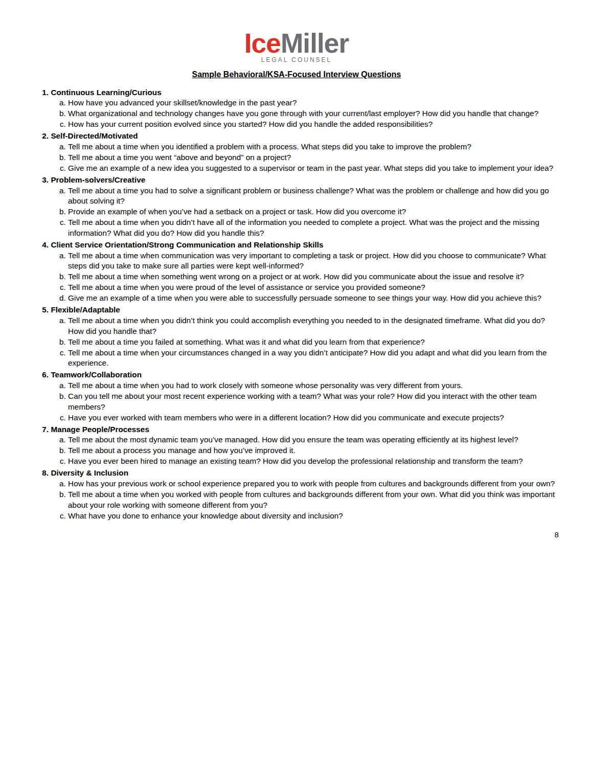Ice Miller
LEGAL COUNSEL
Sample Behavioral/KSA-Focused Interview Questions
Continuous Learning/Curious
How have you advanced your skillset/knowledge in the past year?
What organizational and technology changes have you gone through with your current/last employer? How did you handle that change?
How has your current position evolved since you started? How did you handle the added responsibilities?
Self-Directed/Motivated
Tell me about a time when you identified a problem with a process. What steps did you take to improve the problem?
Tell me about a time you went “above and beyond” on a project?
Give me an example of a new idea you suggested to a supervisor or team in the past year. What steps did you take to implement your idea?
Problem-solvers/Creative
Tell me about a time you had to solve a significant problem or business challenge? What was the problem or challenge and how did you go about solving it?
Provide an example of when you’ve had a setback on a project or task. How did you overcome it?
Tell me about a time when you didn’t have all of the information you needed to complete a project. What was the project and the missing information? What did you do? How did you handle this?
Client Service Orientation/Strong Communication and Relationship Skills
Tell me about a time when communication was very important to completing a task or project. How did you choose to communicate? What steps did you take to make sure all parties were kept well-informed?
Tell me about a time when something went wrong on a project or at work. How did you communicate about the issue and resolve it?
Tell me about a time when you were proud of the level of assistance or service you provided someone?
Give me an example of a time when you were able to successfully persuade someone to see things your way. How did you achieve this?
Flexible/Adaptable
Tell me about a time when you didn’t think you could accomplish everything you needed to in the designated timeframe. What did you do? How did you handle that?
Tell me about a time you failed at something. What was it and what did you learn from that experience?
Tell me about a time when your circumstances changed in a way you didn’t anticipate? How did you adapt and what did you learn from the experience.
Teamwork/Collaboration
Tell me about a time when you had to work closely with someone whose personality was very different from yours.
Can you tell me about your most recent experience working with a team? What was your role? How did you interact with the other team members?
Have you ever worked with team members who were in a different location? How did you communicate and execute projects?
Manage People/Processes
Tell me about the most dynamic team you’ve managed. How did you ensure the team was operating efficiently at its highest level?
Tell me about a process you manage and how you’ve improved it.
Have you ever been hired to manage an existing team? How did you develop the professional relationship and transform the team?
Diversity & Inclusion
How has your previous work or school experience prepared you to work with people from cultures and backgrounds different from your own?
Tell me about a time when you worked with people from cultures and backgrounds different from your own. What did you think was important about your role working with someone different from you?
What have you done to enhance your knowledge about diversity and inclusion?
8